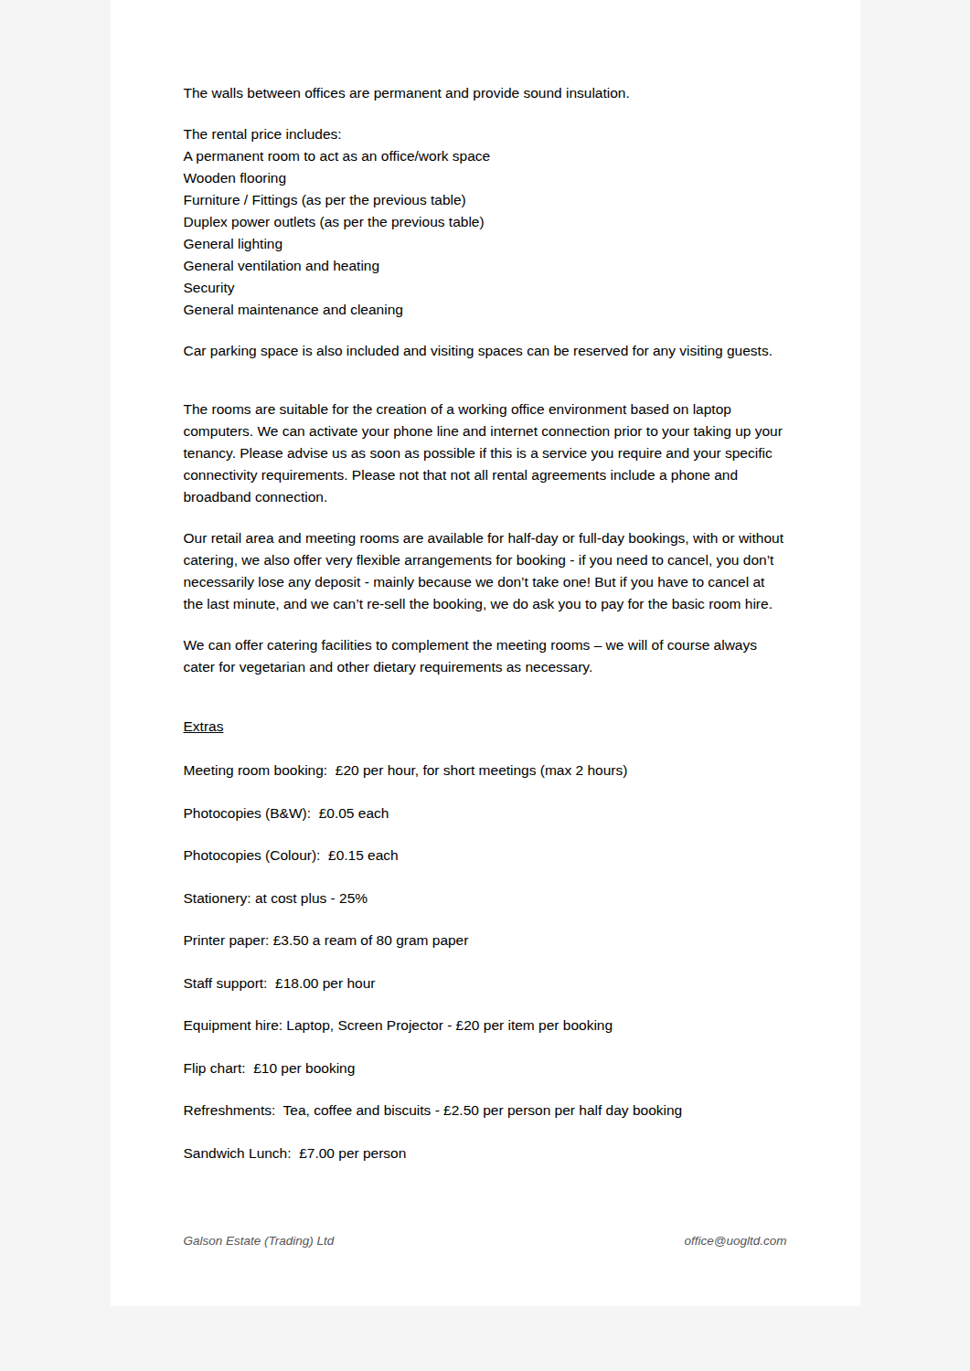The walls between offices are permanent and provide sound insulation.
The rental price includes:
A permanent room to act as an office/work space
Wooden flooring
Furniture / Fittings (as per the previous table)
Duplex power outlets (as per the previous table)
General lighting
General ventilation and heating
Security
General maintenance and cleaning
Car parking space is also included and visiting spaces can be reserved for any visiting guests.
The rooms are suitable for the creation of a working office environment based on laptop computers. We can activate your phone line and internet connection prior to your taking up your tenancy. Please advise us as soon as possible if this is a service you require and your specific connectivity requirements. Please not that not all rental agreements include a phone and broadband connection.
Our retail area and meeting rooms are available for half-day or full-day bookings, with or without catering, we also offer very flexible arrangements for booking - if you need to cancel, you don’t necessarily lose any deposit - mainly because we don’t take one! But if you have to cancel at the last minute, and we can’t re-sell the booking, we do ask you to pay for the basic room hire.
We can offer catering facilities to complement the meeting rooms – we will of course always cater for vegetarian and other dietary requirements as necessary.
Extras
Meeting room booking: £20 per hour, for short meetings (max 2 hours)
Photocopies (B&W): £0.05 each
Photocopies (Colour): £0.15 each
Stationery: at cost plus - 25%
Printer paper: £3.50 a ream of 80 gram paper
Staff support: £18.00 per hour
Equipment hire: Laptop, Screen Projector - £20 per item per booking
Flip chart: £10 per booking
Refreshments: Tea, coffee and biscuits - £2.50 per person per half day booking
Sandwich Lunch: £7.00 per person
Galson Estate (Trading) Ltd office@uogltd.com